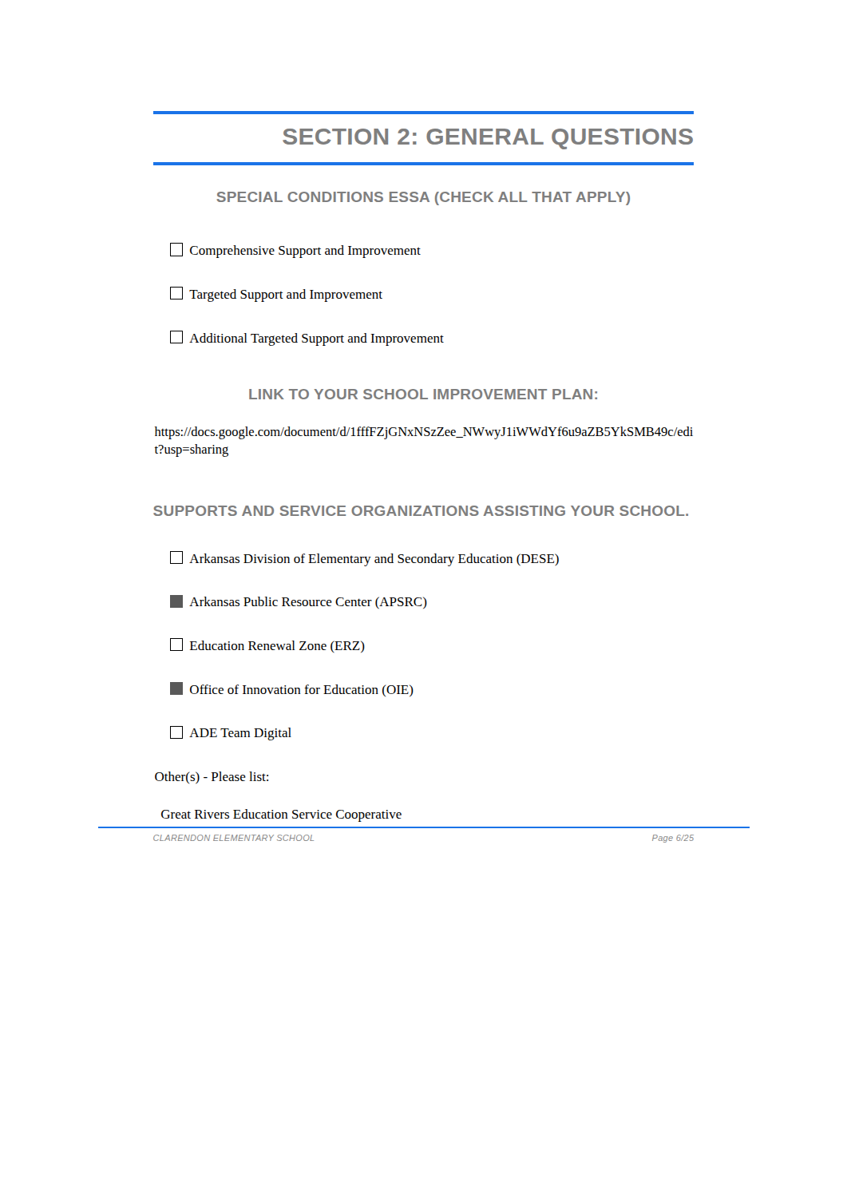SECTION 2: GENERAL QUESTIONS
SPECIAL CONDITIONS ESSA (CHECK ALL THAT APPLY)
Comprehensive Support and Improvement
Targeted Support and Improvement
Additional Targeted Support and Improvement
LINK TO YOUR SCHOOL IMPROVEMENT PLAN:
https://docs.google.com/document/d/1fffFZjGNxNSzZee_NWwyJ1iWWdYf6u9aZB5YkSMB49c/edit?usp=sharing
SUPPORTS AND SERVICE ORGANIZATIONS ASSISTING YOUR SCHOOL.
Arkansas Division of Elementary and Secondary Education (DESE)
Arkansas Public Resource Center (APSRC)
Education Renewal Zone (ERZ)
Office of Innovation for Education (OIE)
ADE Team Digital
Other(s) - Please list:
Great Rivers Education Service Cooperative
CLARENDON ELEMENTARY SCHOOL
Page 6/25